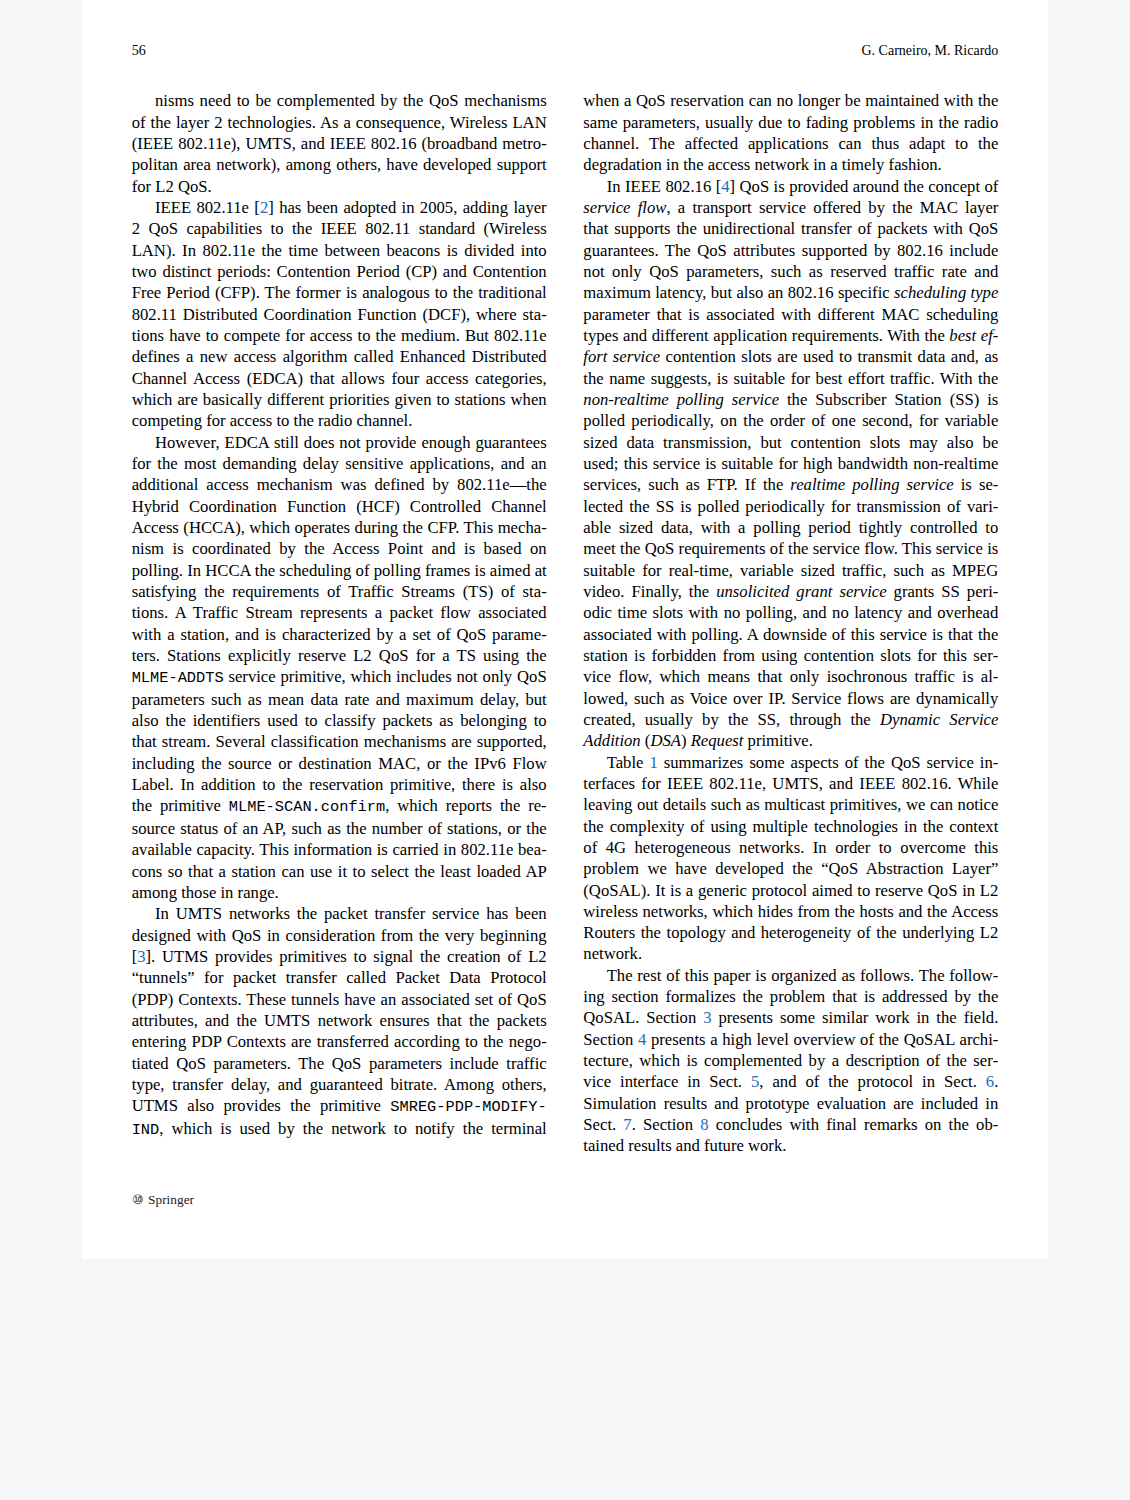56 G. Carneiro, M. Ricardo
nisms need to be complemented by the QoS mechanisms of the layer 2 technologies. As a consequence, Wireless LAN (IEEE 802.11e), UMTS, and IEEE 802.16 (broadband metropolitan area network), among others, have developed support for L2 QoS.
IEEE 802.11e [2] has been adopted in 2005, adding layer 2 QoS capabilities to the IEEE 802.11 standard (Wireless LAN). In 802.11e the time between beacons is divided into two distinct periods: Contention Period (CP) and Contention Free Period (CFP). The former is analogous to the traditional 802.11 Distributed Coordination Function (DCF), where stations have to compete for access to the medium. But 802.11e defines a new access algorithm called Enhanced Distributed Channel Access (EDCA) that allows four access categories, which are basically different priorities given to stations when competing for access to the radio channel.
However, EDCA still does not provide enough guarantees for the most demanding delay sensitive applications, and an additional access mechanism was defined by 802.11e—the Hybrid Coordination Function (HCF) Controlled Channel Access (HCCA), which operates during the CFP. This mechanism is coordinated by the Access Point and is based on polling. In HCCA the scheduling of polling frames is aimed at satisfying the requirements of Traffic Streams (TS) of stations. A Traffic Stream represents a packet flow associated with a station, and is characterized by a set of QoS parameters. Stations explicitly reserve L2 QoS for a TS using the MLME-ADDTS service primitive, which includes not only QoS parameters such as mean data rate and maximum delay, but also the identifiers used to classify packets as belonging to that stream. Several classification mechanisms are supported, including the source or destination MAC, or the IPv6 Flow Label. In addition to the reservation primitive, there is also the primitive MLME-SCAN.confirm, which reports the resource status of an AP, such as the number of stations, or the available capacity. This information is carried in 802.11e beacons so that a station can use it to select the least loaded AP among those in range.
In UMTS networks the packet transfer service has been designed with QoS in consideration from the very beginning [3]. UTMS provides primitives to signal the creation of L2 “tunnels” for packet transfer called Packet Data Protocol (PDP) Contexts. These tunnels have an associated set of QoS attributes, and the UMTS network ensures that the packets entering PDP Contexts are transferred according to the negotiated QoS parameters. The QoS parameters include traffic type, transfer delay, and guaranteed bitrate. Among others, UTMS also provides the primitive SMREG-PDP-MODIFY-IND, which is used by the network to notify the terminal when a QoS reservation can no longer be maintained with the same parameters, usually due to fading problems in the radio channel. The affected applications can thus adapt to the degradation in the access network in a timely fashion.
In IEEE 802.16 [4] QoS is provided around the concept of service flow, a transport service offered by the MAC layer that supports the unidirectional transfer of packets with QoS guarantees. The QoS attributes supported by 802.16 include not only QoS parameters, such as reserved traffic rate and maximum latency, but also an 802.16 specific scheduling type parameter that is associated with different MAC scheduling types and different application requirements. With the best effort service contention slots are used to transmit data and, as the name suggests, is suitable for best effort traffic. With the non-realtime polling service the Subscriber Station (SS) is polled periodically, on the order of one second, for variable sized data transmission, but contention slots may also be used; this service is suitable for high bandwidth non-realtime services, such as FTP. If the realtime polling service is selected the SS is polled periodically for transmission of variable sized data, with a polling period tightly controlled to meet the QoS requirements of the service flow. This service is suitable for real-time, variable sized traffic, such as MPEG video. Finally, the unsolicited grant service grants SS periodic time slots with no polling, and no latency and overhead associated with polling. A downside of this service is that the station is forbidden from using contention slots for this service flow, which means that only isochronous traffic is allowed, such as Voice over IP. Service flows are dynamically created, usually by the SS, through the Dynamic Service Addition (DSA) Request primitive.
Table 1 summarizes some aspects of the QoS service interfaces for IEEE 802.11e, UMTS, and IEEE 802.16. While leaving out details such as multicast primitives, we can notice the complexity of using multiple technologies in the context of 4G heterogeneous networks. In order to overcome this problem we have developed the “QoS Abstraction Layer” (QoSAL). It is a generic protocol aimed to reserve QoS in L2 wireless networks, which hides from the hosts and the Access Routers the topology and heterogeneity of the underlying L2 network.
The rest of this paper is organized as follows. The following section formalizes the problem that is addressed by the QoSAL. Section 3 presents some similar work in the field. Section 4 presents a high level overview of the QoSAL architecture, which is complemented by a description of the service interface in Sect. 5, and of the protocol in Sect. 6. Simulation results and prototype evaluation are included in Sect. 7. Section 8 concludes with final remarks on the obtained results and future work.
Springer